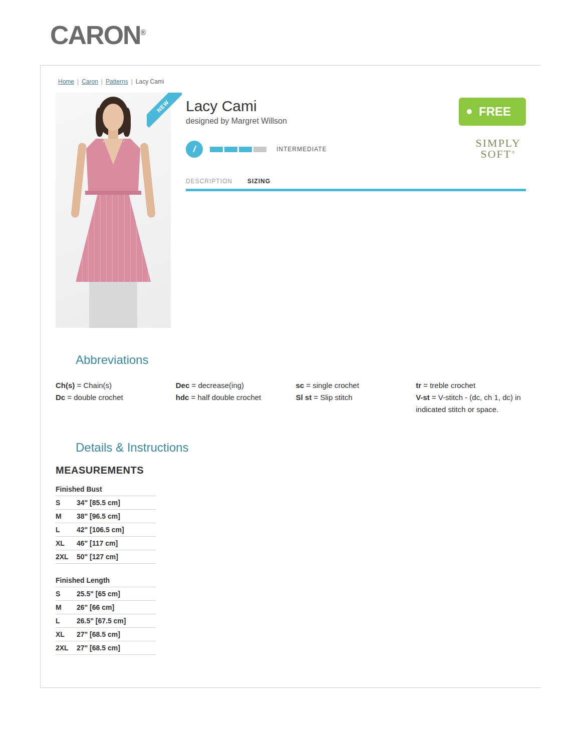CARON®
Home|Caron|Patterns|Lacy Cami
NEW
Lacy Cami
designed by Margret Willson
/
INTERMEDIATE
DESCRIPTION SIZING
FREE
SIMPLY SOFT®
Abbreviations
Ch(s) = Chain(s)
Dc = double crochet
Dec = decrease(ing)
hdc = half double crochet
sc = single crochet
Sl st = Slip stitch
tr = treble crochet
V-st = V-stitch - (dc, ch 1, dc) in indicated stitch or space.
Details & Instructions
MEASUREMENTS
Finished Bust
| S | 34" [85.5 cm] |
| M | 38" [96.5 cm] |
| L | 42" [106.5 cm] |
| XL | 46" [117 cm] |
| 2XL | 50" [127 cm] |
Finished Length
| S | 25.5" [65 cm] |
| M | 26" [66 cm] |
| L | 26.5" [67.5 cm] |
| XL | 27" [68.5 cm] |
| 2XL | 27" [68.5 cm] |